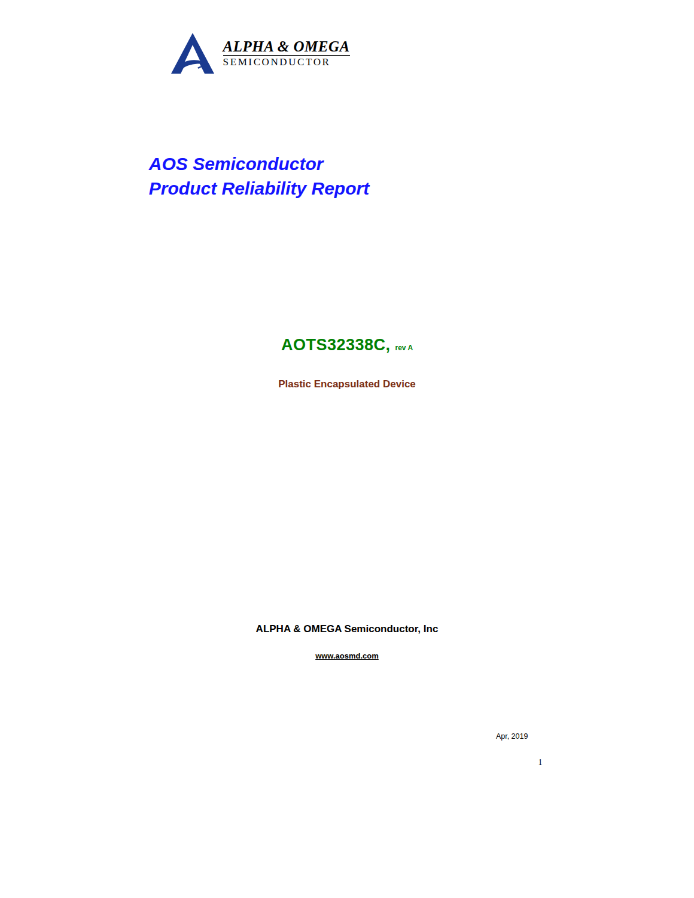| | ALPHA & OMEGA SEMICONDUCTOR |
AOS Semiconductor
Product Reliability Report
AOTS32338C, rev A
Plastic Encapsulated Device
ALPHA & OMEGA Semiconductor, Inc
www.aosmd.com
Apr, 2019
1